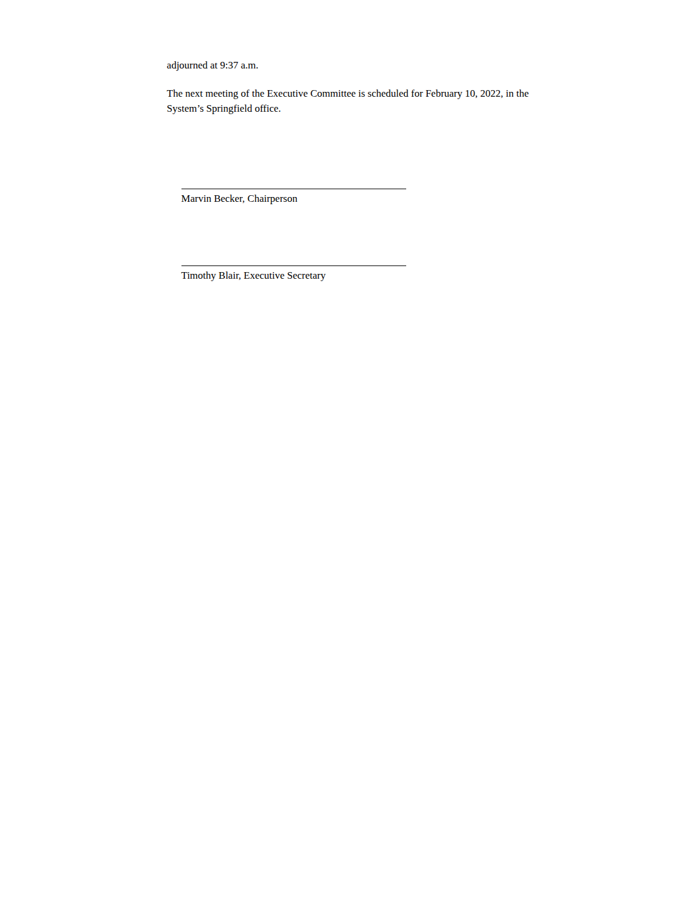adjourned at 9:37 a.m.
The next meeting of the Executive Committee is scheduled for February 10, 2022, in the System’s Springfield office.
Marvin Becker, Chairperson
Timothy Blair, Executive Secretary